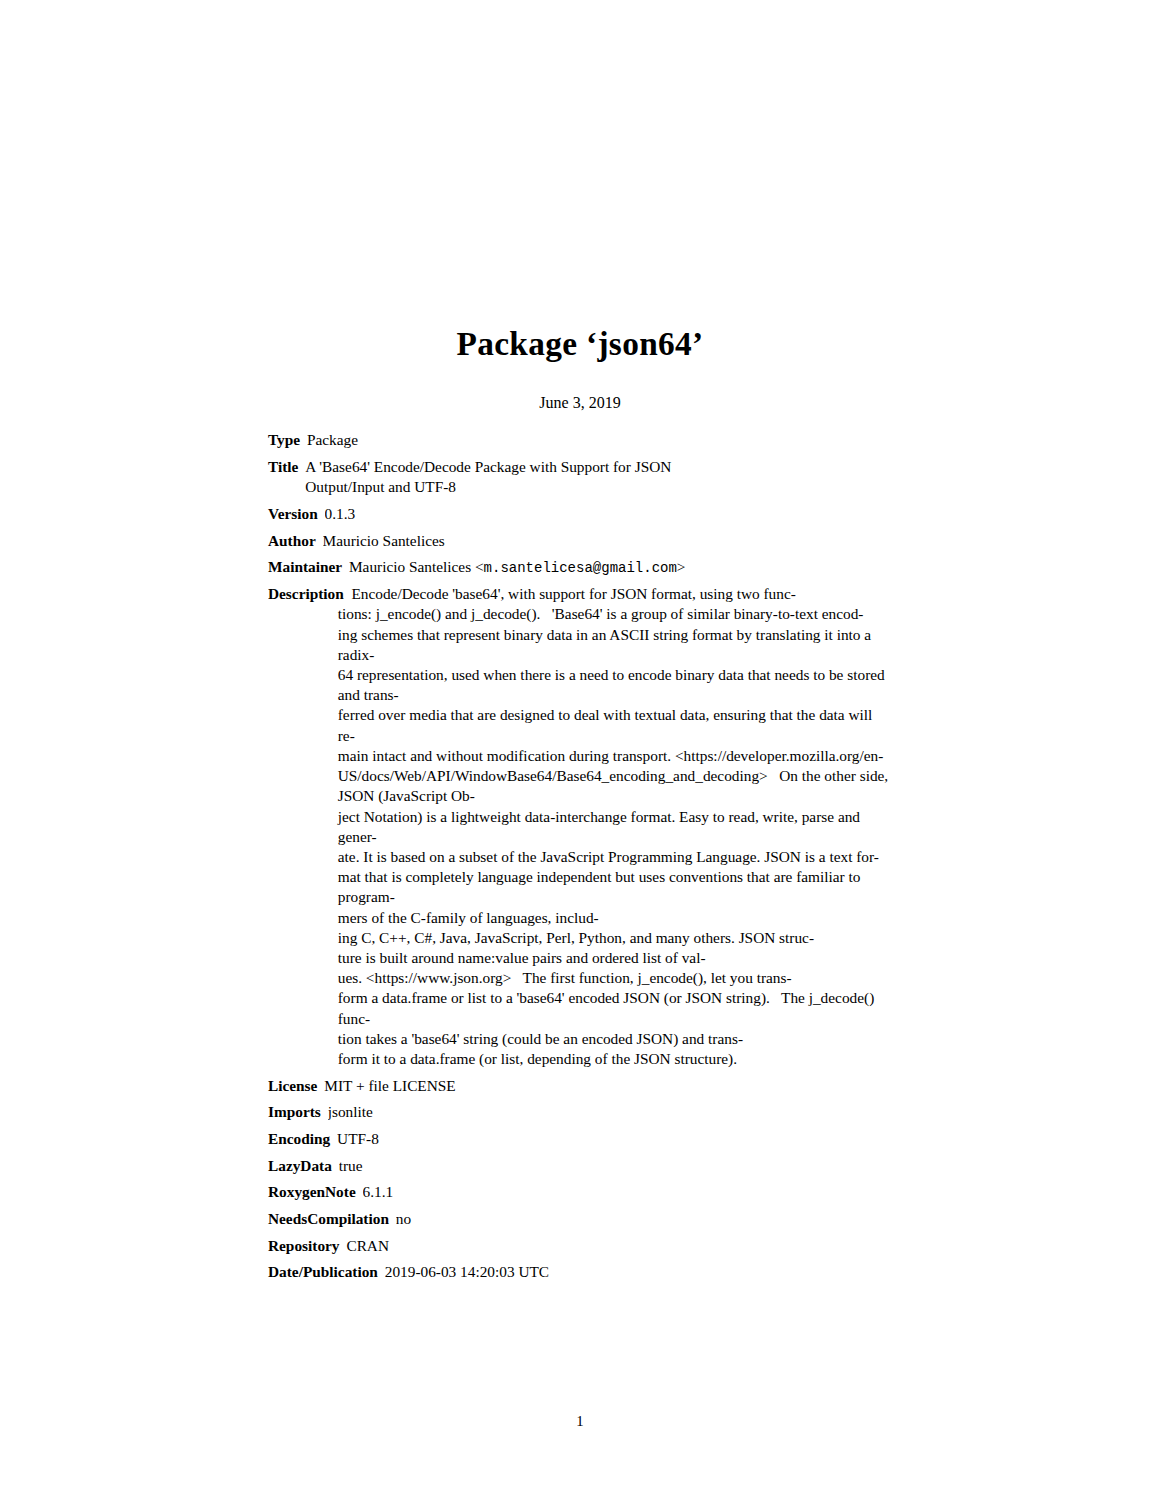Package ‘json64’
June 3, 2019
Type
Package
Title
A 'Base64' Encode/Decode Package with Support for JSON
Output/Input and UTF-8
Version
0.1.3
Author
Mauricio Santelices
Maintainer
Mauricio Santelices <m.santelicesa@gmail.com>
Description Encode/Decode 'base64', with support for JSON format, using two func-
tions: j_encode() and j_decode(). 'Base64' is a group of similar binary-to-text encod-
ing schemes that represent binary data in an ASCII string format by translating it into a radix-
64 representation, used when there is a need to encode binary data that needs to be stored and trans-
ferred over media that are designed to deal with textual data, ensuring that the data will re-
main intact and without modification during transport. <https://developer.mozilla.org/en-
US/docs/Web/API/WindowBase64/Base64_encoding_and_decoding> On the other side, JSON (JavaScript Ob-
ject Notation) is a lightweight data-interchange format. Easy to read, write, parse and gener-
ate. It is based on a subset of the JavaScript Programming Language. JSON is a text for-
mat that is completely language independent but uses conventions that are familiar to program-
mers of the C-family of languages, includ-
ing C, C++, C#, Java, JavaScript, Perl, Python, and many others. JSON struc-
ture is built around name:value pairs and ordered list of val-
ues. <https://www.json.org> The first function, j_encode(), let you trans-
form a data.frame or list to a 'base64' encoded JSON (or JSON string). The j_decode() func-
tion takes a 'base64' string (could be an encoded JSON) and trans-
form it to a data.frame (or list, depending of the JSON structure).
License
MIT + file LICENSE
Imports
jsonlite
Encoding
UTF-8
LazyData
true
RoxygenNote
6.1.1
NeedsCompilation
no
Repository
CRAN
Date/Publication
2019-06-03 14:20:03 UTC
1